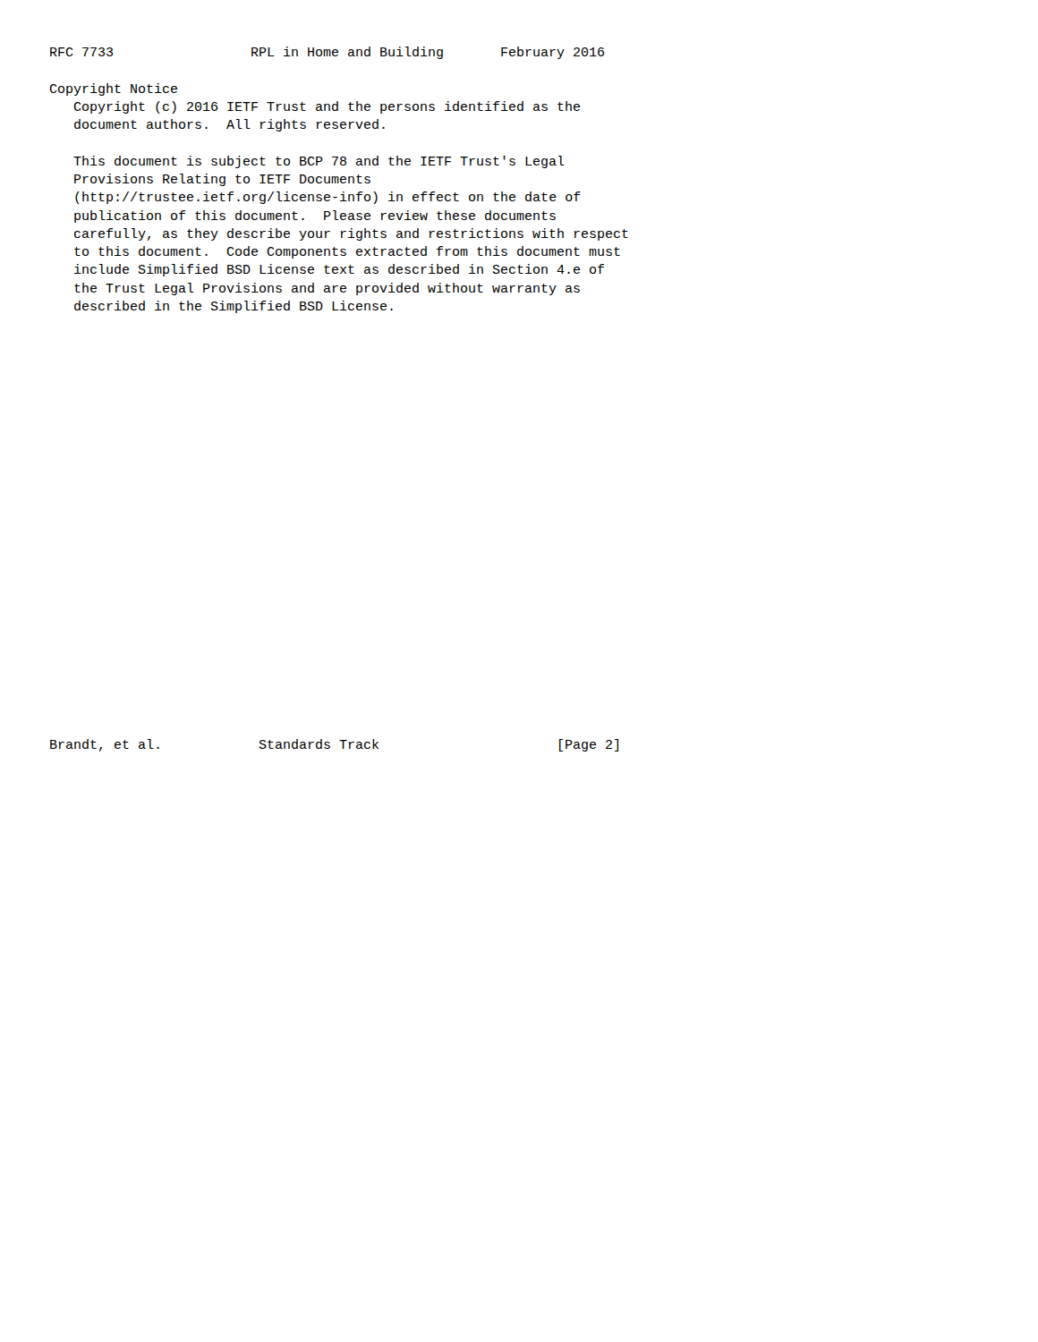RFC 7733                 RPL in Home and Building       February 2016

Copyright Notice
   Copyright (c) 2016 IETF Trust and the persons identified as the
   document authors.  All rights reserved.

   This document is subject to BCP 78 and the IETF Trust's Legal
   Provisions Relating to IETF Documents
   (http://trustee.ietf.org/license-info) in effect on the date of
   publication of this document.  Please review these documents
   carefully, as they describe your rights and restrictions with respect
   to this document.  Code Components extracted from this document must
   include Simplified BSD License text as described in Section 4.e of
   the Trust Legal Provisions and are provided without warranty as
   described in the Simplified BSD License.
Brandt, et al.            Standards Track                      [Page 2]